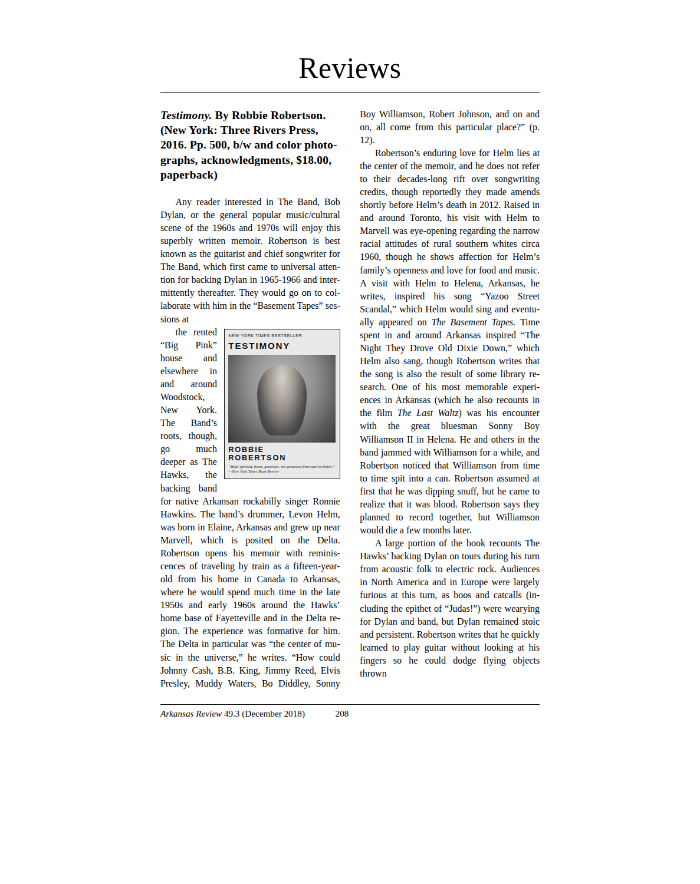Reviews
Testimony. By Robbie Robertson. (New York: Three Rivers Press, 2016. Pp. 500, b/w and color photographs, acknowledgments, $18.00, paperback)
Any reader interested in The Band, Bob Dylan, or the general popular music/cultural scene of the 1960s and 1970s will enjoy this superbly written memoir. Robertson is best known as the guitarist and chief songwriter for The Band, which first came to universal attention for backing Dylan in 1965-1966 and intermittently thereafter. They would go on to collaborate with him in the “Basement Tapes” sessions at
New York Times Bestseller
TESTIMONY
ROBBIE
ROBERTSON
“High-spirited, frank, generous, not generous from start to finish.” —New York Times Book Review
the rented “Big Pink” house and elsewhere in and around Woodstock, New York. The Band’s roots, though, go much deeper as The Hawks, the backing band for native Arkansan rockabilly singer Ronnie Hawkins. The band’s drummer, Levon Helm, was born in Elaine, Arkansas and grew up near Marvell, which is posited on the Delta. Robertson opens his memoir with reminiscences of traveling by train as a fifteen-year-old from his home in Canada to Arkansas, where he would spend much time in the late 1950s and early 1960s around the Hawks’ home base of Fayetteville and in the Delta region. The experience was formative for him. The Delta in particular was “the center of music in the universe,” he writes. “How could Johnny Cash, B.B. King, Jimmy Reed, Elvis Presley, Muddy Waters, Bo Diddley, Sonny Boy Williamson, Robert Johnson, and on and on, all come from this particular place?” (p. 12).
Robertson’s enduring love for Helm lies at the center of the memoir, and he does not refer to their decades-long rift over songwriting credits, though reportedly they made amends shortly before Helm’s death in 2012. Raised in and around Toronto, his visit with Helm to Marvell was eye-opening regarding the narrow racial attitudes of rural southern whites circa 1960, though he shows affection for Helm’s family’s openness and love for food and music. A visit with Helm to Helena, Arkansas, he writes, inspired his song “Yazoo Street Scandal,” which Helm would sing and eventually appeared on The Basement Tapes. Time spent in and around Arkansas inspired “The Night They Drove Old Dixie Down,” which Helm also sang, though Robertson writes that the song is also the result of some library research. One of his most memorable experiences in Arkansas (which he also recounts in the film The Last Waltz) was his encounter with the great bluesman Sonny Boy Williamson II in Helena. He and others in the band jammed with Williamson for a while, and Robertson noticed that Williamson from time to time spit into a can. Robertson assumed at first that he was dipping snuff, but he came to realize that it was blood. Robertson says they planned to record together, but Williamson would die a few months later.
A large portion of the book recounts The Hawks’ backing Dylan on tours during his turn from acoustic folk to electric rock. Audiences in North America and in Europe were largely furious at this turn, as boos and catcalls (including the epithet of “Judas!”) were wearying for Dylan and band, but Dylan remained stoic and persistent. Robertson writes that he quickly learned to play guitar without looking at his fingers so he could dodge flying objects thrown
Arkansas Review 49.3 (December 2018) 208